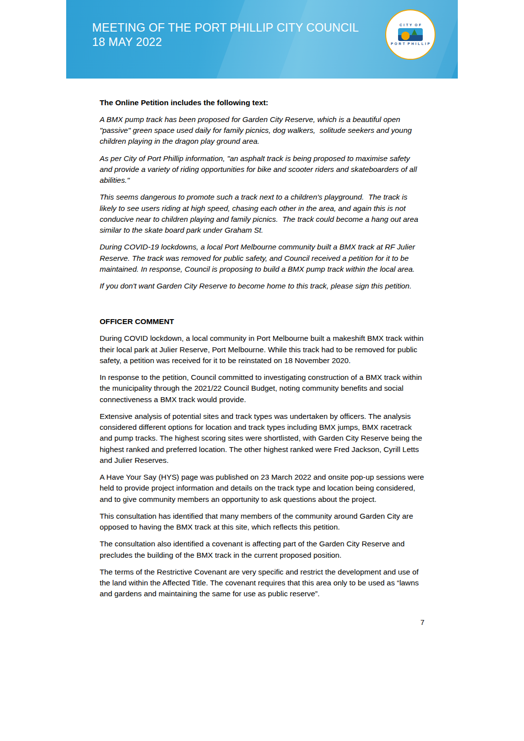MEETING OF THE PORT PHILLIP CITY COUNCIL
18 MAY 2022
C I T Y O F
P O R T P H I L L I P
The Online Petition includes the following text:
A BMX pump track has been proposed for Garden City Reserve, which is a beautiful open "passive" green space used daily for family picnics, dog walkers, solitude seekers and young children playing in the dragon play ground area.
As per City of Port Phillip information, "an asphalt track is being proposed to maximise safety and provide a variety of riding opportunities for bike and scooter riders and skateboarders of all abilities."
This seems dangerous to promote such a track next to a children's playground. The track is likely to see users riding at high speed, chasing each other in the area, and again this is not conducive near to children playing and family picnics. The track could become a hang out area similar to the skate board park under Graham St.
During COVID-19 lockdowns, a local Port Melbourne community built a BMX track at RF Julier Reserve. The track was removed for public safety, and Council received a petition for it to be maintained. In response, Council is proposing to build a BMX pump track within the local area.
If you don't want Garden City Reserve to become home to this track, please sign this petition.
OFFICER COMMENT
During COVID lockdown, a local community in Port Melbourne built a makeshift BMX track within their local park at Julier Reserve, Port Melbourne. While this track had to be removed for public safety, a petition was received for it to be reinstated on 18 November 2020.
In response to the petition, Council committed to investigating construction of a BMX track within the municipality through the 2021/22 Council Budget, noting community benefits and social connectiveness a BMX track would provide.
Extensive analysis of potential sites and track types was undertaken by officers. The analysis considered different options for location and track types including BMX jumps, BMX racetrack and pump tracks. The highest scoring sites were shortlisted, with Garden City Reserve being the highest ranked and preferred location. The other highest ranked were Fred Jackson, Cyrill Letts and Julier Reserves.
A Have Your Say (HYS) page was published on 23 March 2022 and onsite pop-up sessions were held to provide project information and details on the track type and location being considered, and to give community members an opportunity to ask questions about the project.
This consultation has identified that many members of the community around Garden City are opposed to having the BMX track at this site, which reflects this petition.
The consultation also identified a covenant is affecting part of the Garden City Reserve and precludes the building of the BMX track in the current proposed position.
The terms of the Restrictive Covenant are very specific and restrict the development and use of the land within the Affected Title. The covenant requires that this area only to be used as “lawns and gardens and maintaining the same for use as public reserve”.
7